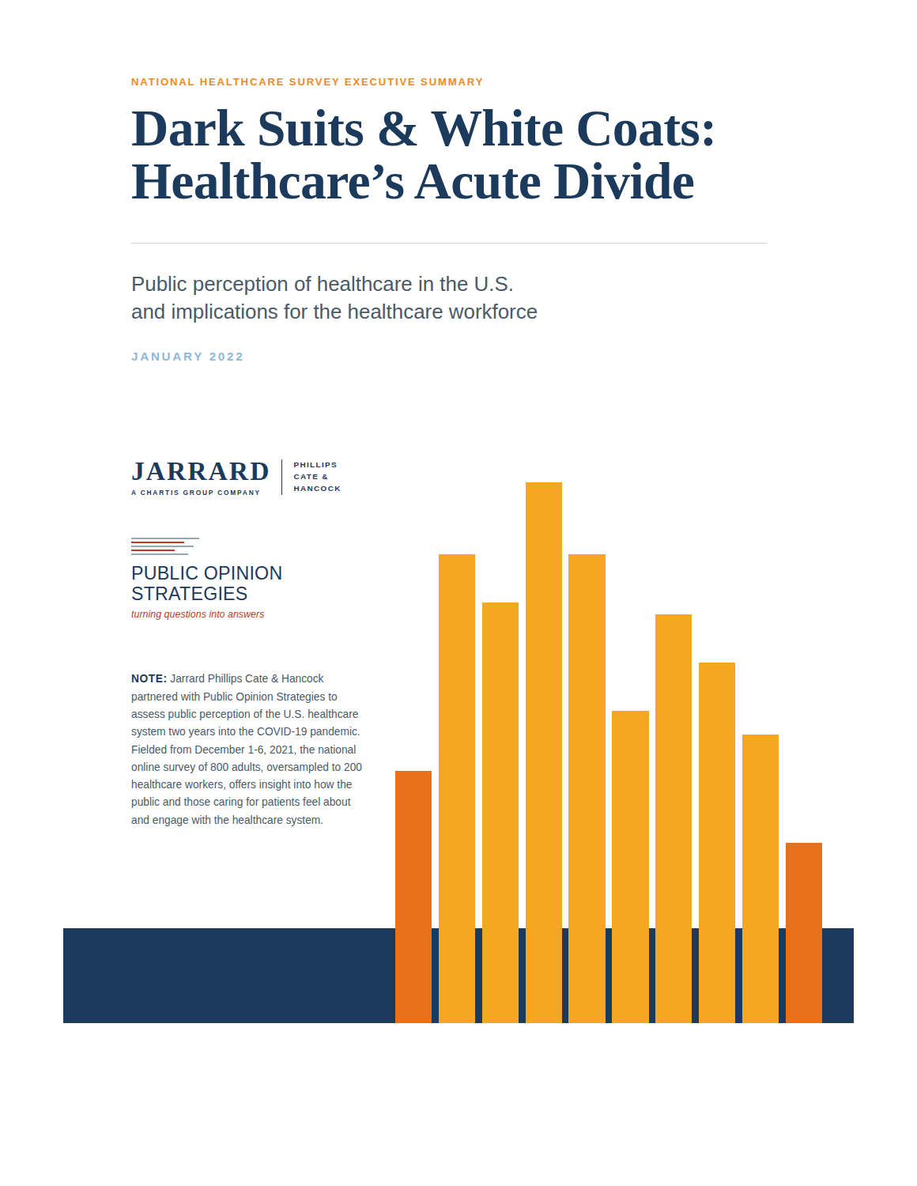National Healthcare Survey Executive Summary
Dark Suits & White Coats:
Healthcare’s Acute Divide
Public perception of healthcare in the U.S. and implications for the healthcare workforce
January 2022
JARRARD
A CHARTIS GROUP COMPANY
PHILLIPS
CATE &
HANCOCK
PUBLIC OPINION
STRATEGIES
turning questions into answers
NOTE: Jarrard Phillips Cate & Hancock partnered with Public Opinion Strategies to assess public perception of the U.S. healthcare system two years into the COVID-19 pandemic. Fielded from December 1-6, 2021, the national online survey of 800 adults, oversampled to 200 healthcare workers, offers insight into how the public and those caring for patients feel about and engage with the healthcare system.